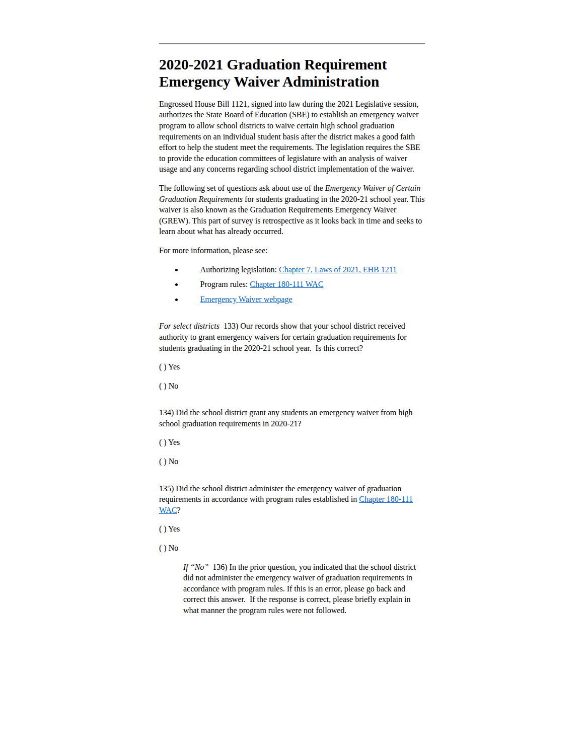2020-2021 Graduation Requirement Emergency Waiver Administration
Engrossed House Bill 1121, signed into law during the 2021 Legislative session, authorizes the State Board of Education (SBE) to establish an emergency waiver program to allow school districts to waive certain high school graduation requirements on an individual student basis after the district makes a good faith effort to help the student meet the requirements. The legislation requires the SBE to provide the education committees of legislature with an analysis of waiver usage and any concerns regarding school district implementation of the waiver.
The following set of questions ask about use of the Emergency Waiver of Certain Graduation Requirements for students graduating in the 2020-21 school year. This waiver is also known as the Graduation Requirements Emergency Waiver (GREW). This part of survey is retrospective as it looks back in time and seeks to learn about what has already occurred.
For more information, please see:
Authorizing legislation: Chapter 7, Laws of 2021, EHB 1211
Program rules: Chapter 180-111 WAC
Emergency Waiver webpage
For select districts 133) Our records show that your school district received authority to grant emergency waivers for certain graduation requirements for students graduating in the 2020-21 school year. Is this correct?
( ) Yes
( ) No
134) Did the school district grant any students an emergency waiver from high school graduation requirements in 2020-21?
( ) Yes
( ) No
135) Did the school district administer the emergency waiver of graduation requirements in accordance with program rules established in Chapter 180-111 WAC?
( ) Yes
( ) No
If “No” 136) In the prior question, you indicated that the school district did not administer the emergency waiver of graduation requirements in accordance with program rules. If this is an error, please go back and correct this answer. If the response is correct, please briefly explain in what manner the program rules were not followed.